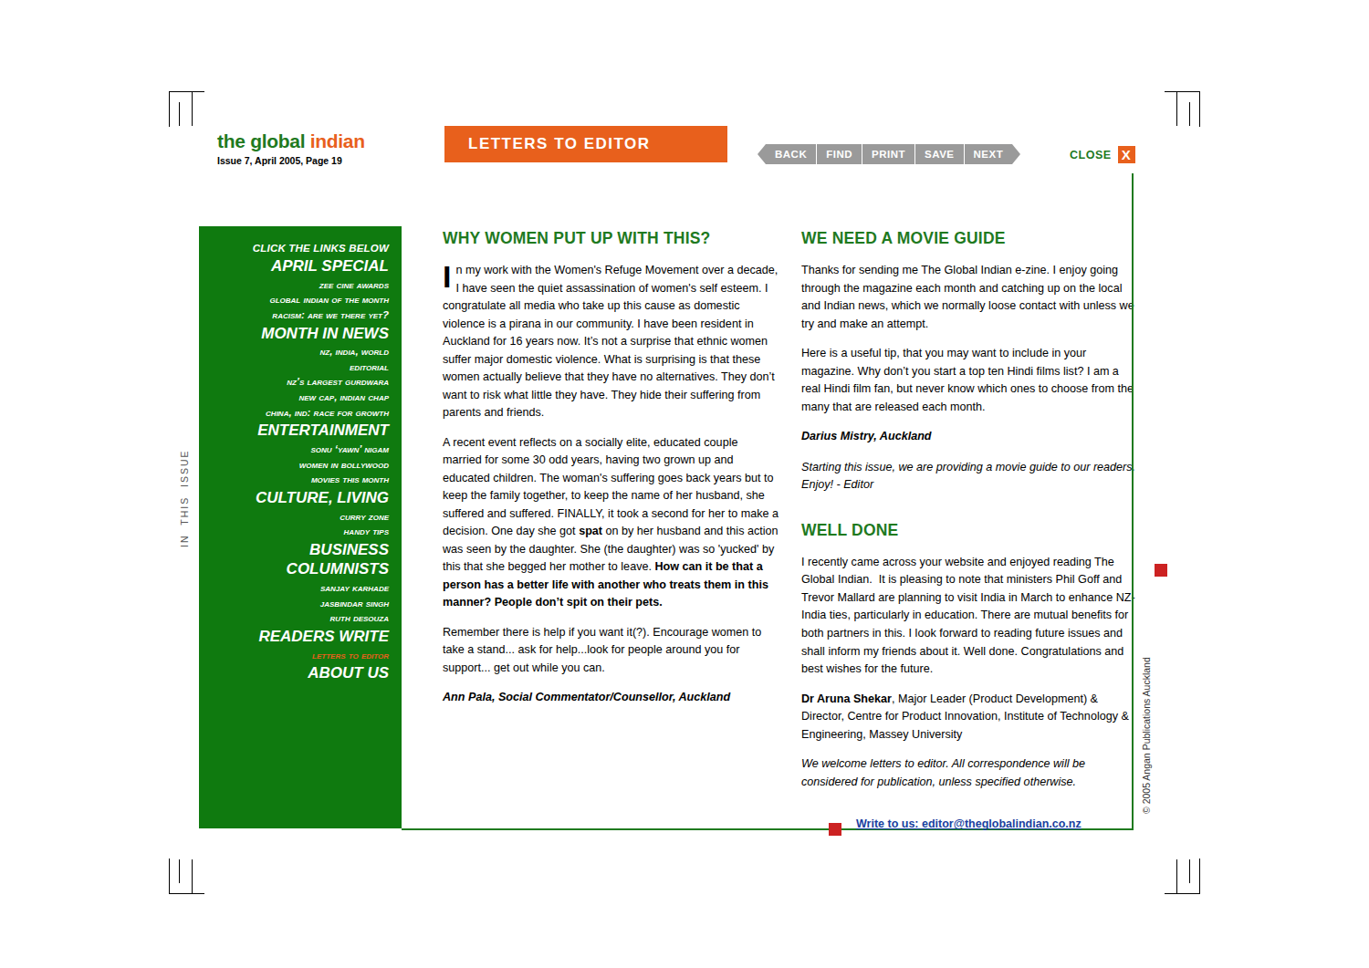the global indian
Issue 7, April 2005, Page 19
LETTERS TO EDITOR
BACK FIND PRINT SAVE NEXT
CLOSE X
CLICK THE LINKS BELOW
APRIL SPECIAL
Zee Cine Awards
Global Indian of the month
Racism: Are we there yet?
MONTH IN NEWS
NZ, India, World
Editorial
NZ’s largest gurdwara
New cap, Indian chap
China, Ind: Race for growth
ENTERTAINMENT
Sonu ‘Yawn’ Nigam
Women in Bollywood
Movies this month
CULTURE, LIVING
Curry zone
Handy tips
BUSINESS
COLUMNISTS
Sanjay Karhade
Jasbindar Singh
Ruth Desouza
READERS WRITE
Letters to editor
ABOUT US
IN THIS ISSUE
WHY WOMEN PUT UP WITH THIS?
In my work with the Women's Refuge Movement over a decade, I have seen the quiet assassination of women's self esteem. I congratulate all media who take up this cause as domestic violence is a pirana in our community. I have been resident in Auckland for 16 years now. It’s not a surprise that ethnic women suffer major domestic violence. What is surprising is that these women actually believe that they have no alternatives. They don’t want to risk what little they have. They hide their suffering from parents and friends.
A recent event reflects on a socially elite, educated couple married for some 30 odd years, having two grown up and educated children. The woman's suffering goes back years but to keep the family together, to keep the name of her husband, she suffered and suffered. FINALLY, it took a second for her to make a decision. One day she got spat on by her husband and this action was seen by the daughter. She (the daughter) was so 'yucked' by this that she begged her mother to leave. How can it be that a person has a better life with another who treats them in this manner? People don’t spit on their pets.
Remember there is help if you want it(?). Encourage women to take a stand... ask for help...look for people around you for support... get out while you can.
Ann Pala, Social Commentator/Counsellor, Auckland
WE NEED A MOVIE GUIDE
Thanks for sending me The Global Indian e-zine. I enjoy going through the magazine each month and catching up on the local and Indian news, which we normally loose contact with unless we try and make an attempt.
Here is a useful tip, that you may want to include in your magazine. Why don’t you start a top ten Hindi films list? I am a real Hindi film fan, but never know which ones to choose from the many that are released each month.
Darius Mistry, Auckland
Starting this issue, we are providing a movie guide to our readers. Enjoy! - Editor
WELL DONE
I recently came across your website and enjoyed reading The Global Indian. It is pleasing to note that ministers Phil Goff and Trevor Mallard are planning to visit India in March to enhance NZ-India ties, particularly in education. There are mutual benefits for both partners in this. I look forward to reading future issues and shall inform my friends about it. Well done. Congratulations and best wishes for the future.
Dr Aruna Shekar, Major Leader (Product Development) & Director, Centre for Product Innovation, Institute of Technology & Engineering, Massey University
We welcome letters to editor. All correspondence will be considered for publication, unless specified otherwise.
Write to us: editor@theglobalindian.co.nz
© 2005 Angan Publications Auckland